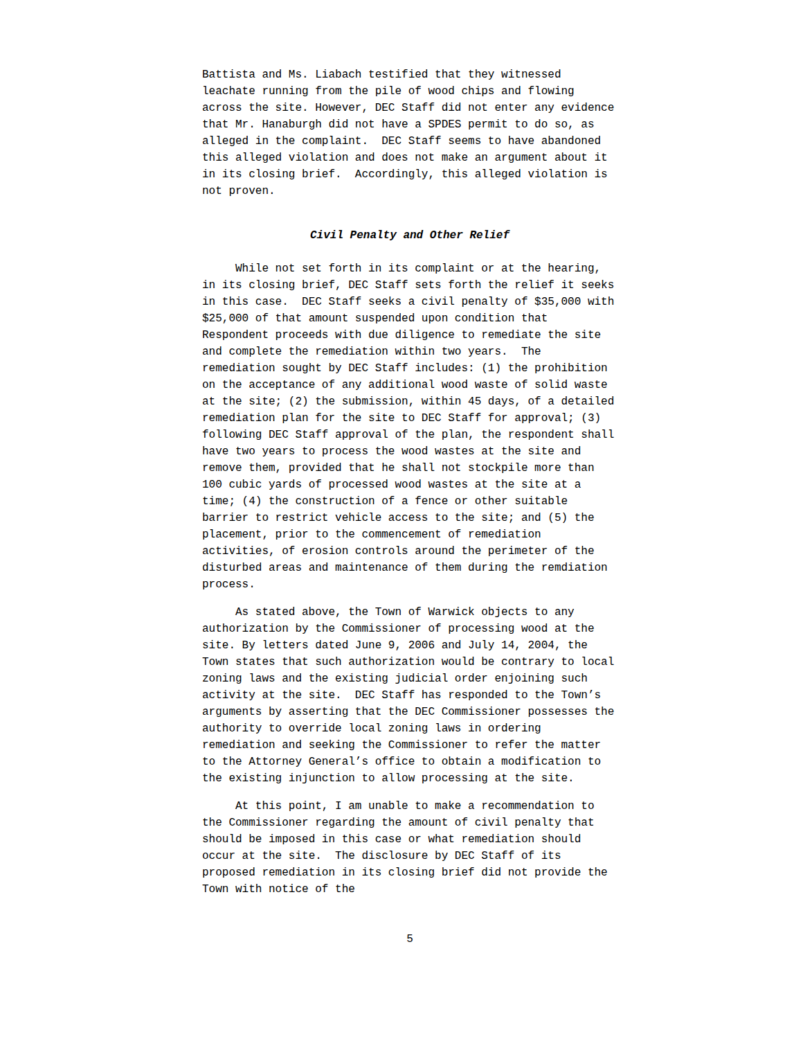Battista and Ms. Liabach testified that they witnessed leachate running from the pile of wood chips and flowing across the site. However, DEC Staff did not enter any evidence that Mr. Hanaburgh did not have a SPDES permit to do so, as alleged in the complaint. DEC Staff seems to have abandoned this alleged violation and does not make an argument about it in its closing brief. Accordingly, this alleged violation is not proven.
Civil Penalty and Other Relief
While not set forth in its complaint or at the hearing, in its closing brief, DEC Staff sets forth the relief it seeks in this case. DEC Staff seeks a civil penalty of $35,000 with $25,000 of that amount suspended upon condition that Respondent proceeds with due diligence to remediate the site and complete the remediation within two years. The remediation sought by DEC Staff includes: (1) the prohibition on the acceptance of any additional wood waste of solid waste at the site; (2) the submission, within 45 days, of a detailed remediation plan for the site to DEC Staff for approval; (3) following DEC Staff approval of the plan, the respondent shall have two years to process the wood wastes at the site and remove them, provided that he shall not stockpile more than 100 cubic yards of processed wood wastes at the site at a time; (4) the construction of a fence or other suitable barrier to restrict vehicle access to the site; and (5) the placement, prior to the commencement of remediation activities, of erosion controls around the perimeter of the disturbed areas and maintenance of them during the remdiation process.
As stated above, the Town of Warwick objects to any authorization by the Commissioner of processing wood at the site. By letters dated June 9, 2006 and July 14, 2004, the Town states that such authorization would be contrary to local zoning laws and the existing judicial order enjoining such activity at the site. DEC Staff has responded to the Town’s arguments by asserting that the DEC Commissioner possesses the authority to override local zoning laws in ordering remediation and seeking the Commissioner to refer the matter to the Attorney General’s office to obtain a modification to the existing injunction to allow processing at the site.
At this point, I am unable to make a recommendation to the Commissioner regarding the amount of civil penalty that should be imposed in this case or what remediation should occur at the site. The disclosure by DEC Staff of its proposed remediation in its closing brief did not provide the Town with notice of the
5